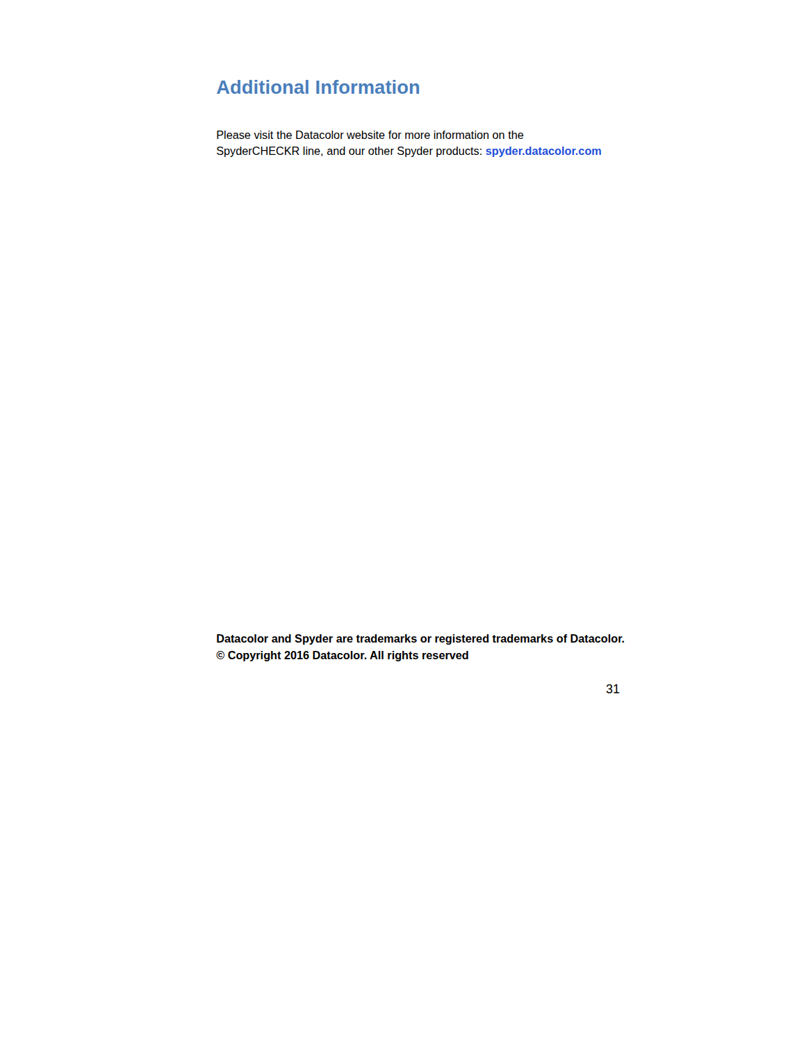Additional Information
Please visit the Datacolor website for more information on the SpyderCHECKR line, and our other Spyder products: spyder.datacolor.com
Datacolor and Spyder are trademarks or registered trademarks of Datacolor.
© Copyright 2016 Datacolor. All rights reserved
31